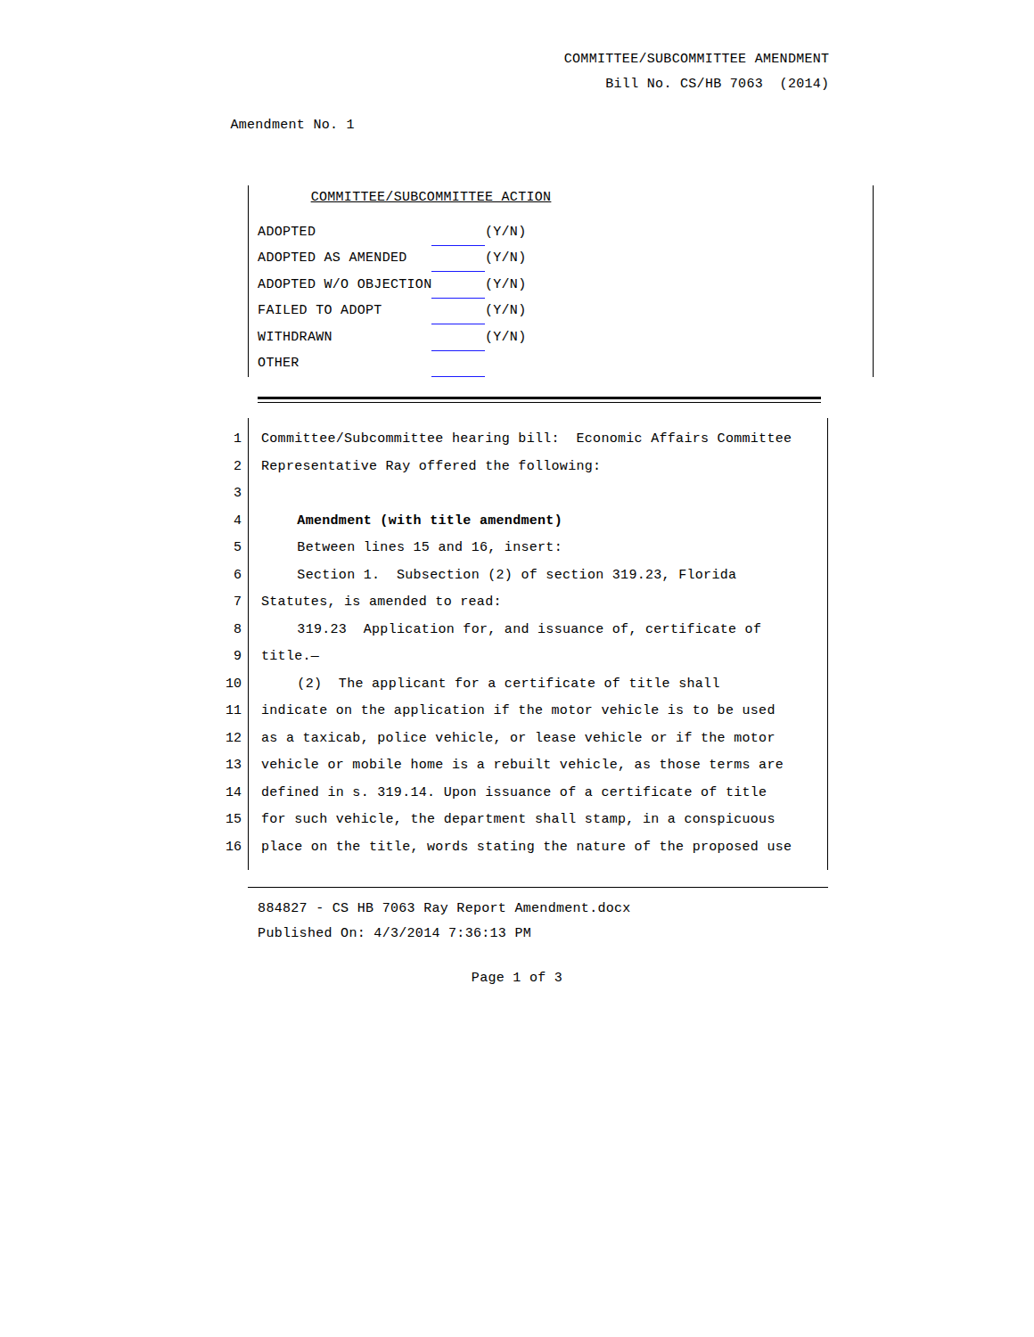COMMITTEE/SUBCOMMITTEE AMENDMENT
Bill No. CS/HB 7063 (2014)
Amendment No. 1
COMMITTEE/SUBCOMMITTEE ACTION
| ADOPTED | | (Y/N) |
| ADOPTED AS AMENDED | | (Y/N) |
| ADOPTED W/O OBJECTION | | (Y/N) |
| FAILED TO ADOPT | | (Y/N) |
| WITHDRAWN | | (Y/N) |
| OTHER | | |
| 1 | Committee/Subcommittee hearing bill: Economic Affairs Committee |
| 2 | Representative Ray offered the following: |
| 3 | |
| 4 | Amendment (with title amendment) |
| 5 | Between lines 15 and 16, insert: |
| 6 | Section 1. Subsection (2) of section 319.23, Florida |
| 7 | Statutes, is amended to read: |
| 8 | 319.23 Application for, and issuance of, certificate of |
| 9 | title.— |
| 10 | (2) The applicant for a certificate of title shall |
| 11 | indicate on the application if the motor vehicle is to be used |
| 12 | as a taxicab, police vehicle, or lease vehicle or if the motor |
| 13 | vehicle or mobile home is a rebuilt vehicle, as those terms are |
| 14 | defined in s. 319.14. Upon issuance of a certificate of title |
| 15 | for such vehicle, the department shall stamp, in a conspicuous |
| 16 | place on the title, words stating the nature of the proposed use |
884827 - CS HB 7063 Ray Report Amendment.docx
Published On: 4/3/2014 7:36:13 PM
Page 1 of 3